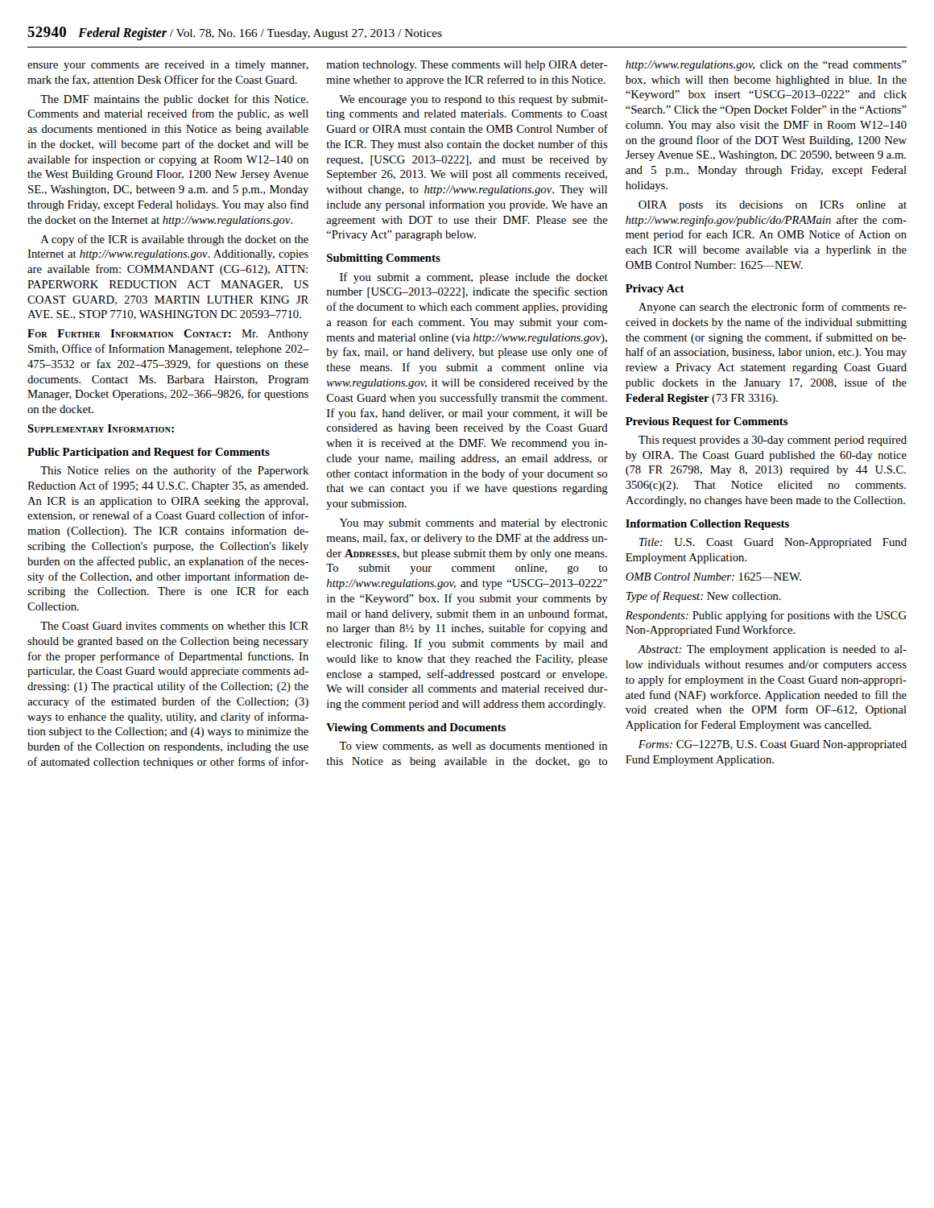52940 Federal Register / Vol. 78, No. 166 / Tuesday, August 27, 2013 / Notices
ensure your comments are received in a timely manner, mark the fax, attention Desk Officer for the Coast Guard.
The DMF maintains the public docket for this Notice. Comments and material received from the public, as well as documents mentioned in this Notice as being available in the docket, will become part of the docket and will be available for inspection or copying at Room W12–140 on the West Building Ground Floor, 1200 New Jersey Avenue SE., Washington, DC, between 9 a.m. and 5 p.m., Monday through Friday, except Federal holidays. You may also find the docket on the Internet at http://www.regulations.gov.
A copy of the ICR is available through the docket on the Internet at http://www.regulations.gov. Additionally, copies are available from: COMMANDANT (CG–612), ATTN: PAPERWORK REDUCTION ACT MANAGER, US COAST GUARD, 2703 MARTIN LUTHER KING JR AVE. SE., STOP 7710, WASHINGTON DC 20593–7710.
For Further Information Contact: Mr. Anthony Smith, Office of Information Management, telephone 202–475–3532 or fax 202–475–3929, for questions on these documents. Contact Ms. Barbara Hairston, Program Manager, Docket Operations, 202–366–9826, for questions on the docket.
Supplementary Information:
Public Participation and Request for Comments
This Notice relies on the authority of the Paperwork Reduction Act of 1995; 44 U.S.C. Chapter 35, as amended. An ICR is an application to OIRA seeking the approval, extension, or renewal of a Coast Guard collection of information (Collection). The ICR contains information describing the Collection's purpose, the Collection's likely burden on the affected public, an explanation of the necessity of the Collection, and other important information describing the Collection. There is one ICR for each Collection.
The Coast Guard invites comments on whether this ICR should be granted based on the Collection being necessary for the proper performance of Departmental functions. In particular, the Coast Guard would appreciate comments addressing: (1) The practical utility of the Collection; (2) the accuracy of the estimated burden of the Collection; (3) ways to enhance the quality, utility, and clarity of information subject to the Collection; and (4) ways to minimize the burden of the Collection on respondents, including the use of automated collection techniques or other forms of information technology. These comments will help OIRA determine whether to approve the ICR referred to in this Notice.
We encourage you to respond to this request by submitting comments and related materials. Comments to Coast Guard or OIRA must contain the OMB Control Number of the ICR. They must also contain the docket number of this request, [USCG 2013–0222], and must be received by September 26, 2013. We will post all comments received, without change, to http://www.regulations.gov. They will include any personal information you provide. We have an agreement with DOT to use their DMF. Please see the “Privacy Act” paragraph below.
Submitting Comments
If you submit a comment, please include the docket number [USCG–2013–0222], indicate the specific section of the document to which each comment applies, providing a reason for each comment. You may submit your comments and material online (via http://www.regulations.gov), by fax, mail, or hand delivery, but please use only one of these means. If you submit a comment online via www.regulations.gov, it will be considered received by the Coast Guard when you successfully transmit the comment. If you fax, hand deliver, or mail your comment, it will be considered as having been received by the Coast Guard when it is received at the DMF. We recommend you include your name, mailing address, an email address, or other contact information in the body of your document so that we can contact you if we have questions regarding your submission.
You may submit comments and material by electronic means, mail, fax, or delivery to the DMF at the address under Addresses, but please submit them by only one means. To submit your comment online, go to http://www.regulations.gov, and type “USCG–2013–0222” in the “Keyword” box. If you submit your comments by mail or hand delivery, submit them in an unbound format, no larger than 8½ by 11 inches, suitable for copying and electronic filing. If you submit comments by mail and would like to know that they reached the Facility, please enclose a stamped, self-addressed postcard or envelope. We will consider all comments and material received during the comment period and will address them accordingly.
Viewing Comments and Documents
To view comments, as well as documents mentioned in this Notice as being available in the docket, go to http://www.regulations.gov, click on the “read comments” box, which will then become highlighted in blue. In the “Keyword” box insert “USCG–2013–0222” and click “Search.” Click the “Open Docket Folder” in the “Actions” column. You may also visit the DMF in Room W12–140 on the ground floor of the DOT West Building, 1200 New Jersey Avenue SE., Washington, DC 20590, between 9 a.m. and 5 p.m., Monday through Friday, except Federal holidays.
OIRA posts its decisions on ICRs online at http://www.reginfo.gov/public/do/PRAMain after the comment period for each ICR. An OMB Notice of Action on each ICR will become available via a hyperlink in the OMB Control Number: 1625—NEW.
Privacy Act
Anyone can search the electronic form of comments received in dockets by the name of the individual submitting the comment (or signing the comment, if submitted on behalf of an association, business, labor union, etc.). You may review a Privacy Act statement regarding Coast Guard public dockets in the January 17, 2008, issue of the Federal Register (73 FR 3316).
Previous Request for Comments
This request provides a 30-day comment period required by OIRA. The Coast Guard published the 60-day notice (78 FR 26798, May 8, 2013) required by 44 U.S.C. 3506(c)(2). That Notice elicited no comments. Accordingly, no changes have been made to the Collection.
Information Collection Requests
Title: U.S. Coast Guard Non-Appropriated Fund Employment Application.
OMB Control Number: 1625—NEW.
Type of Request: New collection.
Respondents: Public applying for positions with the USCG Non-Appropriated Fund Workforce.
Abstract: The employment application is needed to allow individuals without resumes and/or computers access to apply for employment in the Coast Guard non-appropriated fund (NAF) workforce. Application needed to fill the void created when the OPM form OF–612, Optional Application for Federal Employment was cancelled.
Forms: CG–1227B, U.S. Coast Guard Non-appropriated Fund Employment Application.